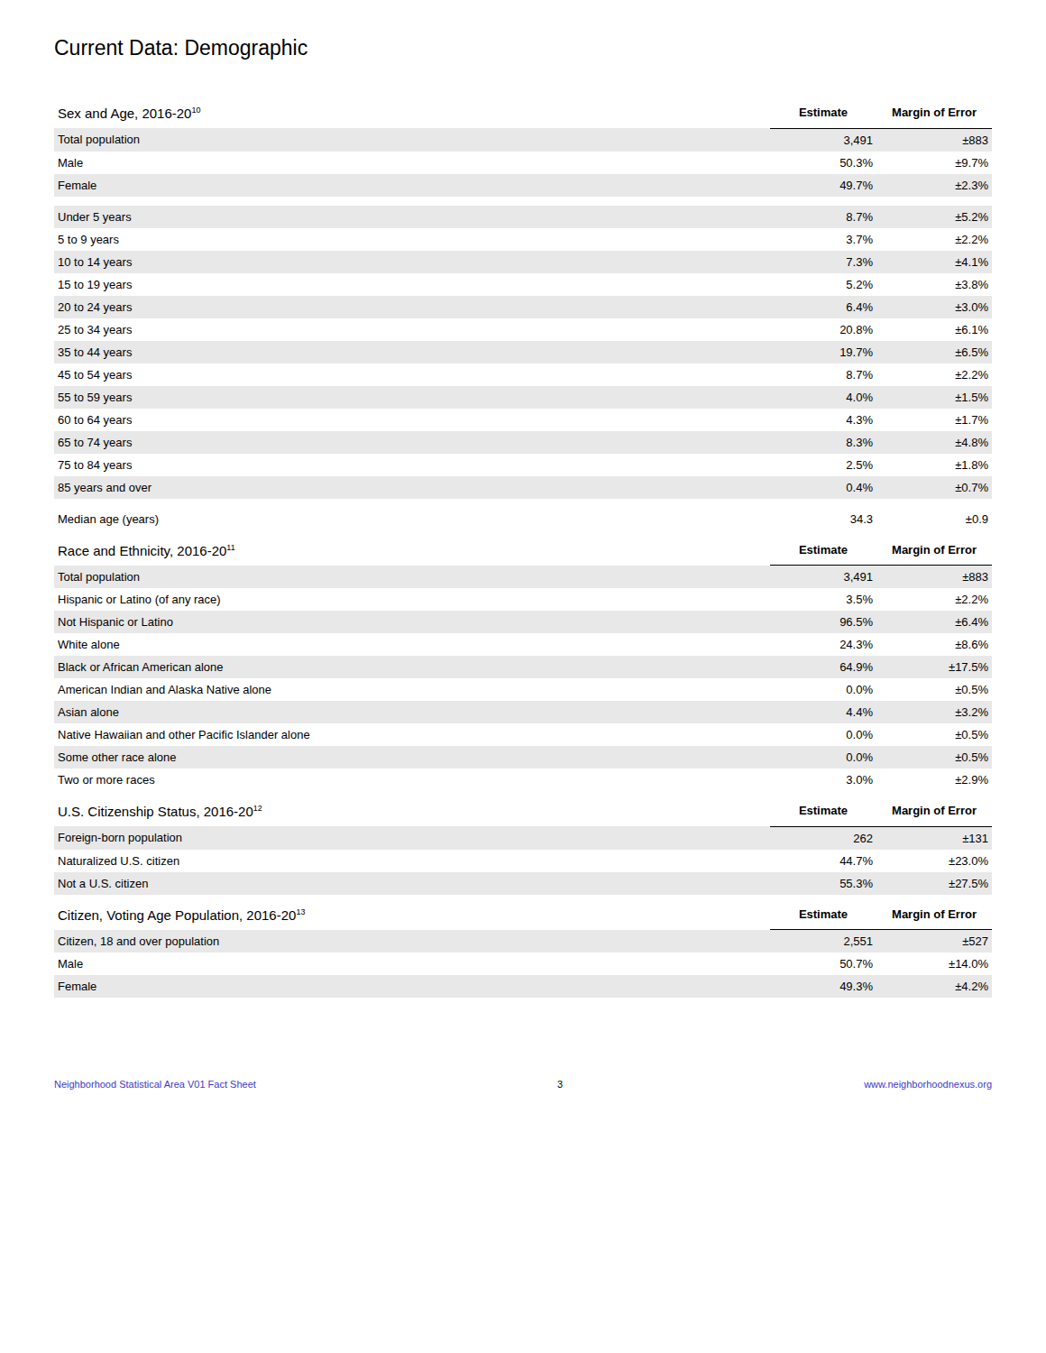Current Data: Demographic
| Sex and Age, 2016-20 10 | Estimate | Margin of Error |
| Total population | 3,491 | ±883 |
| Male | 50.3% | ±9.7% |
| Female | 49.7% | ±2.3% |
| Under 5 years | 8.7% | ±5.2% |
| 5 to 9 years | 3.7% | ±2.2% |
| 10 to 14 years | 7.3% | ±4.1% |
| 15 to 19 years | 5.2% | ±3.8% |
| 20 to 24 years | 6.4% | ±3.0% |
| 25 to 34 years | 20.8% | ±6.1% |
| 35 to 44 years | 19.7% | ±6.5% |
| 45 to 54 years | 8.7% | ±2.2% |
| 55 to 59 years | 4.0% | ±1.5% |
| 60 to 64 years | 4.3% | ±1.7% |
| 65 to 74 years | 8.3% | ±4.8% |
| 75 to 84 years | 2.5% | ±1.8% |
| 85 years and over | 0.4% | ±0.7% |
| Median age (years) | 34.3 | ±0.9 |
| Race and Ethnicity, 2016-20 11 | Estimate | Margin of Error |
| Total population | 3,491 | ±883 |
| Hispanic or Latino (of any race) | 3.5% | ±2.2% |
| Not Hispanic or Latino | 96.5% | ±6.4% |
| White alone | 24.3% | ±8.6% |
| Black or African American alone | 64.9% | ±17.5% |
| American Indian and Alaska Native alone | 0.0% | ±0.5% |
| Asian alone | 4.4% | ±3.2% |
| Native Hawaiian and other Pacific Islander alone | 0.0% | ±0.5% |
| Some other race alone | 0.0% | ±0.5% |
| Two or more races | 3.0% | ±2.9% |
| U.S. Citizenship Status, 2016-20 12 | Estimate | Margin of Error |
| Foreign-born population | 262 | ±131 |
| Naturalized U.S. citizen | 44.7% | ±23.0% |
| Not a U.S. citizen | 55.3% | ±27.5% |
| Citizen, Voting Age Population, 2016-20 13 | Estimate | Margin of Error |
| Citizen, 18 and over population | 2,551 | ±527 |
| Male | 50.7% | ±14.0% |
| Female | 49.3% | ±4.2% |
Neighborhood Statistical Area V01 Fact Sheet
3
www.neighborhoodnexus.org